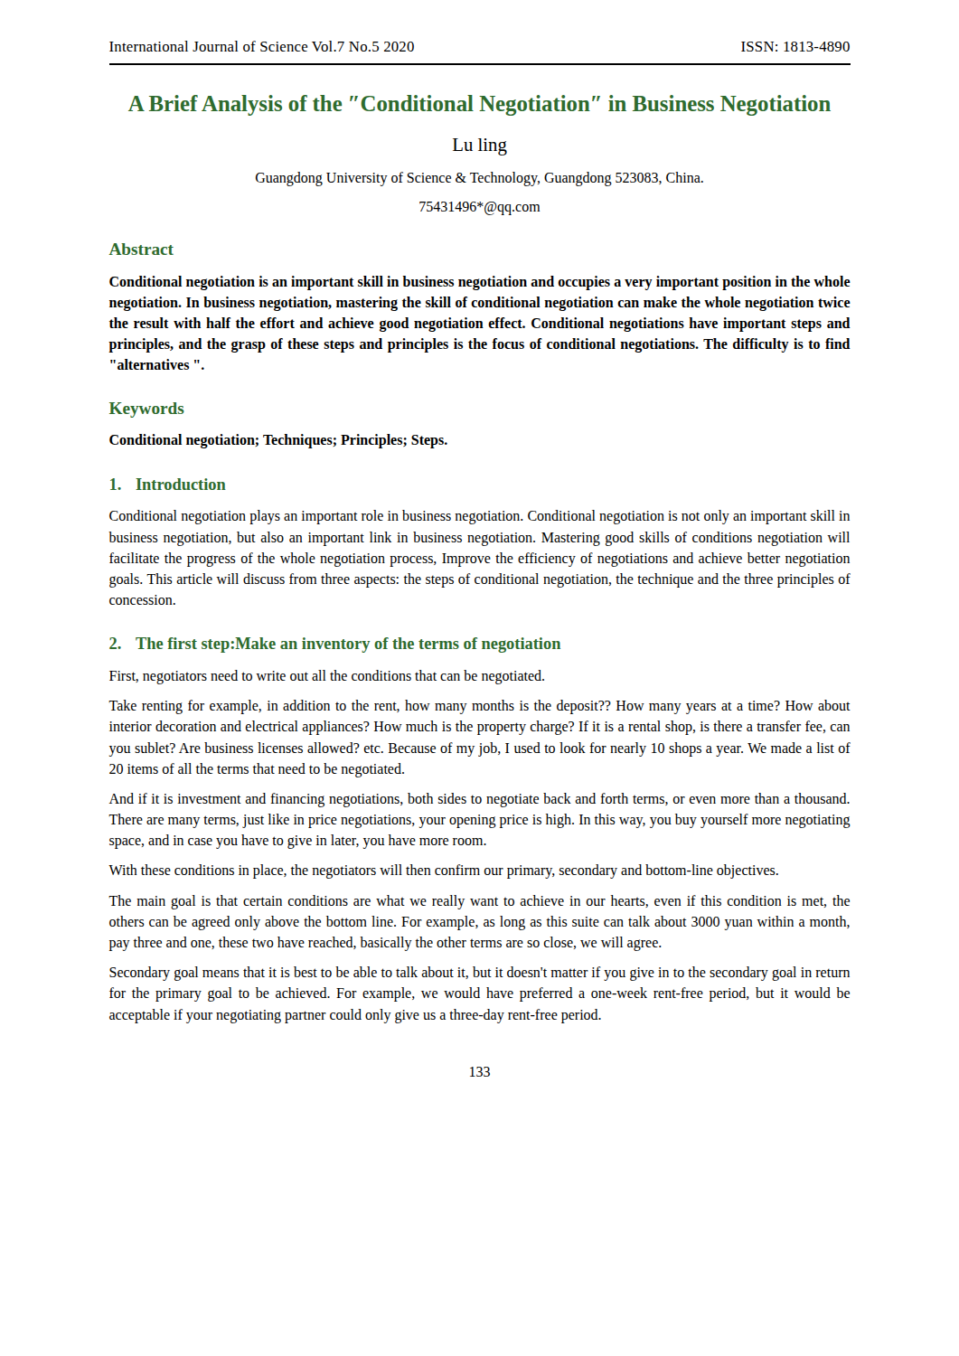International Journal of Science Vol.7 No.5 2020 ISSN: 1813-4890
A Brief Analysis of the ″Conditional Negotiation″ in Business Negotiation
Lu ling
Guangdong University of Science & Technology, Guangdong 523083, China.
75431496*@qq.com
Abstract
Conditional negotiation is an important skill in business negotiation and occupies a very important position in the whole negotiation. In business negotiation, mastering the skill of conditional negotiation can make the whole negotiation twice the result with half the effort and achieve good negotiation effect. Conditional negotiations have important steps and principles, and the grasp of these steps and principles is the focus of conditional negotiations. The difficulty is to find "alternatives ".
Keywords
Conditional negotiation; Techniques; Principles; Steps.
1. Introduction
Conditional negotiation plays an important role in business negotiation. Conditional negotiation is not only an important skill in business negotiation, but also an important link in business negotiation. Mastering good skills of conditions negotiation will facilitate the progress of the whole negotiation process, Improve the efficiency of negotiations and achieve better negotiation goals. This article will discuss from three aspects: the steps of conditional negotiation, the technique and the three principles of concession.
2. The first step:Make an inventory of the terms of negotiation
First, negotiators need to write out all the conditions that can be negotiated.
Take renting for example, in addition to the rent, how many months is the deposit?? How many years at a time? How about interior decoration and electrical appliances? How much is the property charge? If it is a rental shop, is there a transfer fee, can you sublet? Are business licenses allowed? etc. Because of my job, I used to look for nearly 10 shops a year. We made a list of 20 items of all the terms that need to be negotiated.
And if it is investment and financing negotiations, both sides to negotiate back and forth terms, or even more than a thousand. There are many terms, just like in price negotiations, your opening price is high. In this way, you buy yourself more negotiating space, and in case you have to give in later, you have more room.
With these conditions in place, the negotiators will then confirm our primary, secondary and bottom-line objectives.
The main goal is that certain conditions are what we really want to achieve in our hearts, even if this condition is met, the others can be agreed only above the bottom line. For example, as long as this suite can talk about 3000 yuan within a month, pay three and one, these two have reached, basically the other terms are so close, we will agree.
Secondary goal means that it is best to be able to talk about it, but it doesn't matter if you give in to the secondary goal in return for the primary goal to be achieved. For example, we would have preferred a one-week rent-free period, but it would be acceptable if your negotiating partner could only give us a three-day rent-free period.
133